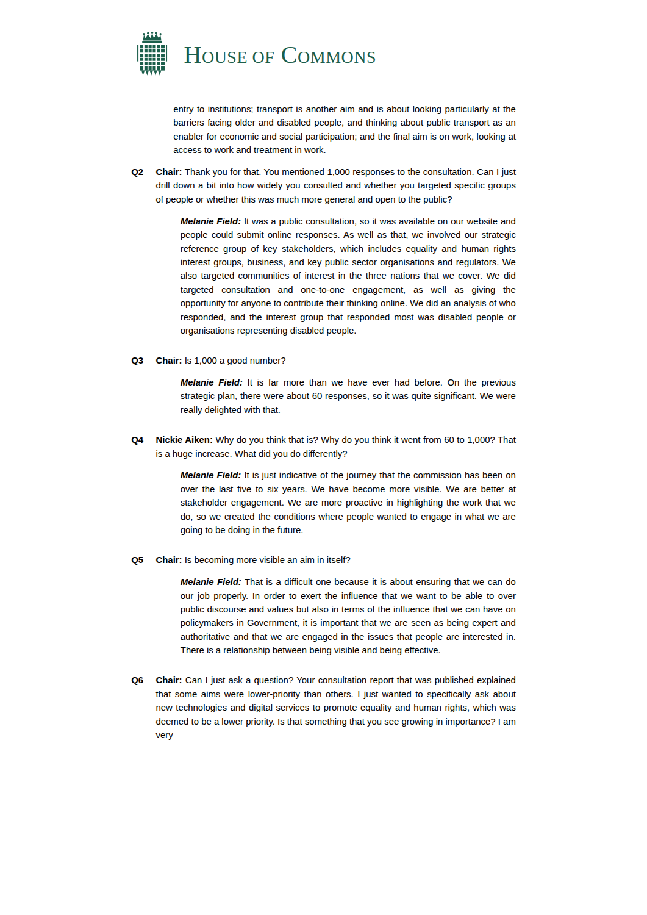HOUSE OF COMMONS
entry to institutions; transport is another aim and is about looking particularly at the barriers facing older and disabled people, and thinking about public transport as an enabler for economic and social participation; and the final aim is on work, looking at access to work and treatment in work.
Q2
Chair: Thank you for that. You mentioned 1,000 responses to the consultation. Can I just drill down a bit into how widely you consulted and whether you targeted specific groups of people or whether this was much more general and open to the public?
Melanie Field: It was a public consultation, so it was available on our website and people could submit online responses. As well as that, we involved our strategic reference group of key stakeholders, which includes equality and human rights interest groups, business, and key public sector organisations and regulators. We also targeted communities of interest in the three nations that we cover. We did targeted consultation and one-to-one engagement, as well as giving the opportunity for anyone to contribute their thinking online. We did an analysis of who responded, and the interest group that responded most was disabled people or organisations representing disabled people.
Q3
Chair: Is 1,000 a good number?
Melanie Field: It is far more than we have ever had before. On the previous strategic plan, there were about 60 responses, so it was quite significant. We were really delighted with that.
Q4
Nickie Aiken: Why do you think that is? Why do you think it went from 60 to 1,000? That is a huge increase. What did you do differently?
Melanie Field: It is just indicative of the journey that the commission has been on over the last five to six years. We have become more visible. We are better at stakeholder engagement. We are more proactive in highlighting the work that we do, so we created the conditions where people wanted to engage in what we are going to be doing in the future.
Q5
Chair: Is becoming more visible an aim in itself?
Melanie Field: That is a difficult one because it is about ensuring that we can do our job properly. In order to exert the influence that we want to be able to over public discourse and values but also in terms of the influence that we can have on policymakers in Government, it is important that we are seen as being expert and authoritative and that we are engaged in the issues that people are interested in. There is a relationship between being visible and being effective.
Q6
Chair: Can I just ask a question? Your consultation report that was published explained that some aims were lower-priority than others. I just wanted to specifically ask about new technologies and digital services to promote equality and human rights, which was deemed to be a lower priority. Is that something that you see growing in importance? I am very